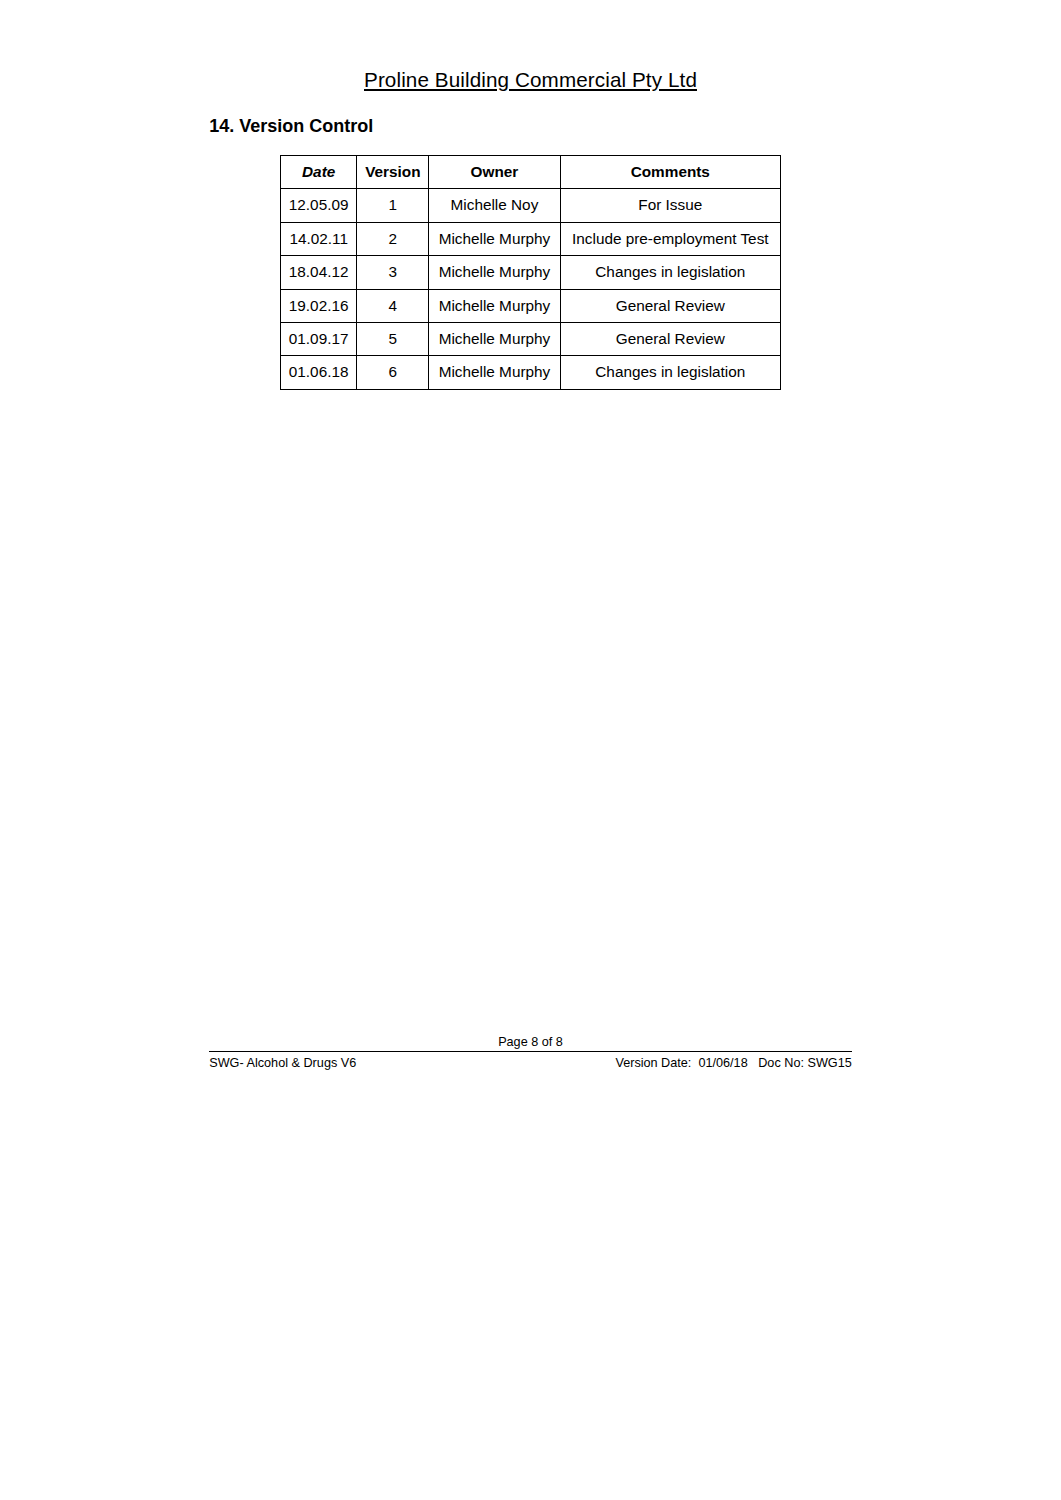Proline Building Commercial Pty Ltd
14. Version Control
| Date | Version | Owner | Comments |
| --- | --- | --- | --- |
| 12.05.09 | 1 | Michelle Noy | For Issue |
| 14.02.11 | 2 | Michelle Murphy | Include pre-employment Test |
| 18.04.12 | 3 | Michelle Murphy | Changes in legislation |
| 19.02.16 | 4 | Michelle Murphy | General Review |
| 01.09.17 | 5 | Michelle Murphy | General Review |
| 01.06.18 | 6 | Michelle Murphy | Changes in legislation |
Page 8 of 8
SWG- Alcohol & Drugs V6
Version Date: 01/06/18 Doc No: SWG15